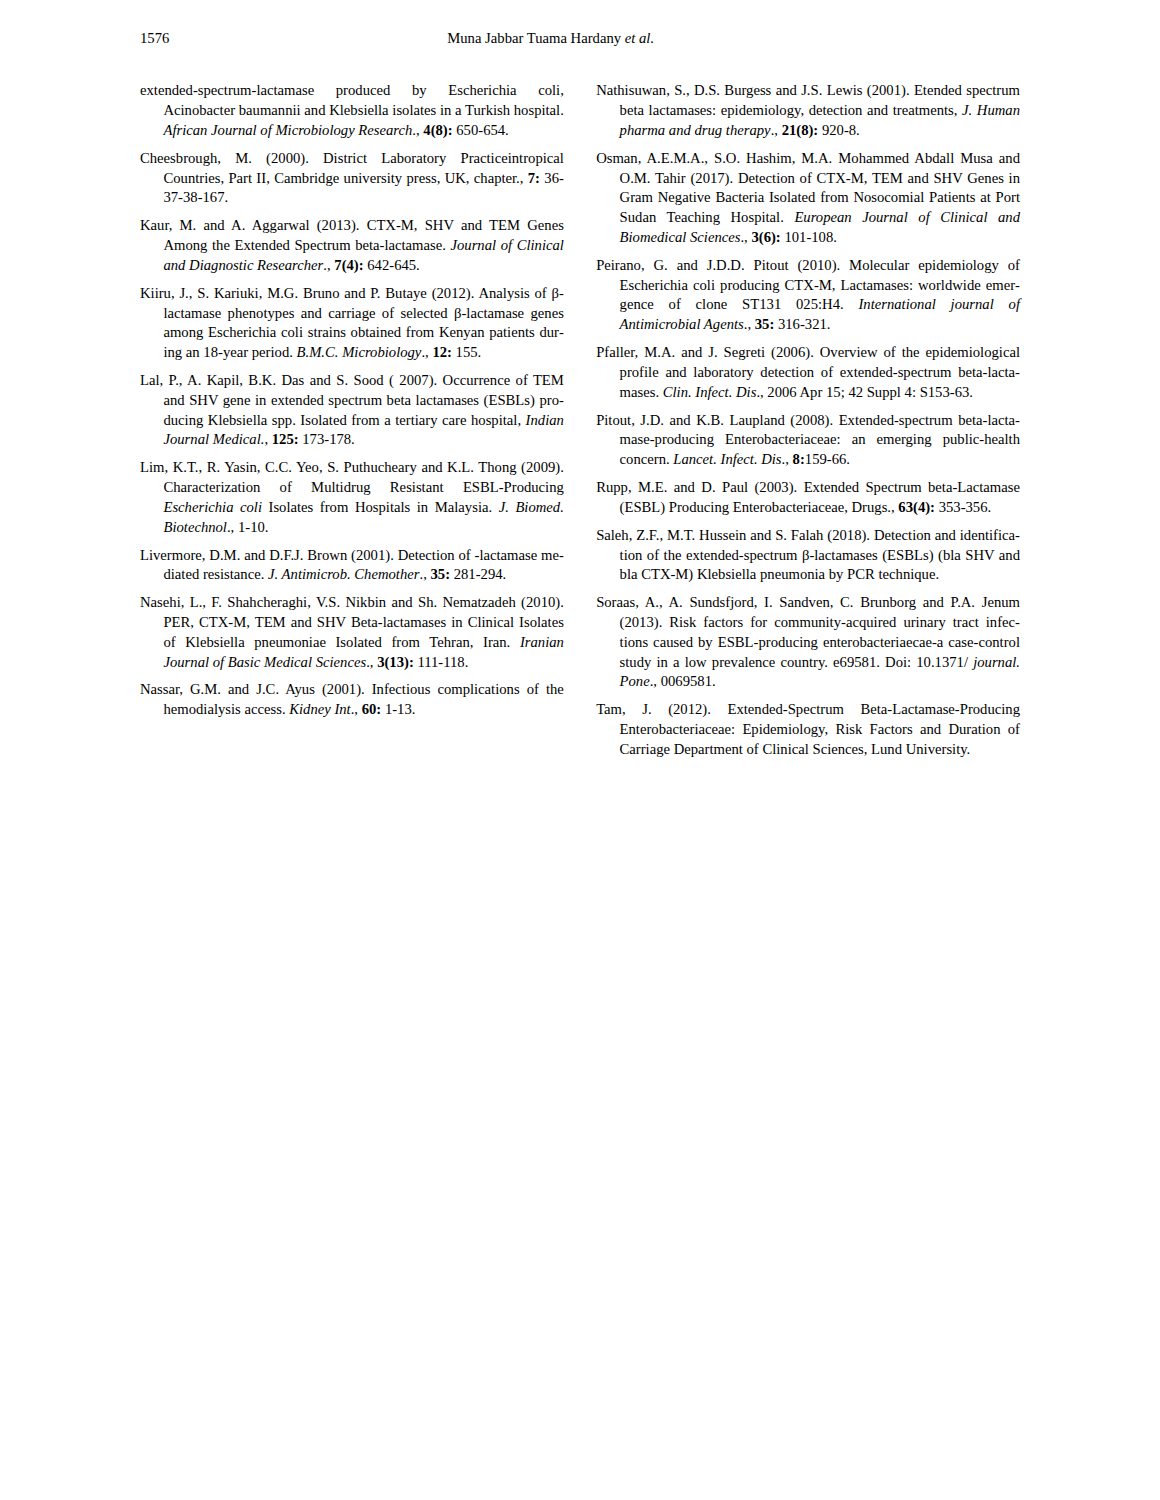1576 Muna Jabbar Tuama Hardany et al.
extended-spectrum-lactamase produced by Escherichia coli, Acinobacter baumannii and Klebsiella isolates in a Turkish hospital. African Journal of Microbiology Research., 4(8): 650-654.
Cheesbrough, M. (2000). District Laboratory Practiceintropical Countries, Part II, Cambridge university press, UK, chapter., 7: 36-37-38-167.
Kaur, M. and A. Aggarwal (2013). CTX-M, SHV and TEM Genes Among the Extended Spectrum beta-lactamase. Journal of Clinical and Diagnostic Researcher., 7(4): 642-645.
Kiiru, J., S. Kariuki, M.G. Bruno and P. Butaye (2012). Analysis of β-lactamase phenotypes and carriage of selected β-lactamase genes among Escherichia coli strains obtained from Kenyan patients during an 18-year period. B.M.C. Microbiology., 12: 155.
Lal, P., A. Kapil, B.K. Das and S. Sood ( 2007). Occurrence of TEM and SHV gene in extended spectrum beta lactamases (ESBLs) producing Klebsiella spp. Isolated from a tertiary care hospital, Indian Journal Medical., 125: 173-178.
Lim, K.T., R. Yasin, C.C. Yeo, S. Puthucheary and K.L. Thong (2009). Characterization of Multidrug Resistant ESBL-Producing Escherichia coli Isolates from Hospitals in Malaysia. J. Biomed. Biotechnol., 1-10.
Livermore, D.M. and D.F.J. Brown (2001). Detection of -lactamase mediated resistance. J. Antimicrob. Chemother., 35: 281-294.
Nasehi, L., F. Shahcheraghi, V.S. Nikbin and Sh. Nematzadeh (2010). PER, CTX-M, TEM and SHV Beta-lactamases in Clinical Isolates of Klebsiella pneumoniae Isolated from Tehran, Iran. Iranian Journal of Basic Medical Sciences., 3(13): 111-118.
Nassar, G.M. and J.C. Ayus (2001). Infectious complications of the hemodialysis access. Kidney Int., 60: 1-13.
Nathisuwan, S., D.S. Burgess and J.S. Lewis (2001). Etended spectrum beta lactamases: epidemiology, detection and treatments, J. Human pharma and drug therapy., 21(8): 920-8.
Osman, A.E.M.A., S.O. Hashim, M.A. Mohammed Abdall Musa and O.M. Tahir (2017). Detection of CTX-M, TEM and SHV Genes in Gram Negative Bacteria Isolated from Nosocomial Patients at Port Sudan Teaching Hospital. European Journal of Clinical and Biomedical Sciences., 3(6): 101-108.
Peirano, G. and J.D.D. Pitout (2010). Molecular epidemiology of Escherichia coli producing CTX-M, Lactamases: worldwide emergence of clone ST131 025:H4. International journal of Antimicrobial Agents., 35: 316-321.
Pfaller, M.A. and J. Segreti (2006). Overview of the epidemiological profile and laboratory detection of extended-spectrum beta-lactamases. Clin. Infect. Dis., 2006 Apr 15; 42 Suppl 4: S153-63.
Pitout, J.D. and K.B. Laupland (2008). Extended-spectrum beta-lactamase-producing Enterobacteriaceae: an emerging public-health concern. Lancet. Infect. Dis., 8: 159-66.
Rupp, M.E. and D. Paul (2003). Extended Spectrum beta-Lactamase (ESBL) Producing Enterobacteriaceae, Drugs., 63(4): 353-356.
Saleh, Z.F., M.T. Hussein and S. Falah (2018). Detection and identification of the extended-spectrum β-lactamases (ESBLs) (bla SHV and bla CTX-M) Klebsiella pneumonia by PCR technique.
Soraas, A., A. Sundsfjord, I. Sandven, C. Brunborg and P.A. Jenum (2013). Risk factors for community-acquired urinary tract infections caused by ESBL-producing enterobacteriaecae-a case-control study in a low prevalence country. e69581. Doi: 10.1371/ journal. Pone., 0069581.
Tam, J. (2012). Extended-Spectrum Beta-Lactamase-Producing Enterobacteriaceae: Epidemiology, Risk Factors and Duration of Carriage Department of Clinical Sciences, Lund University.